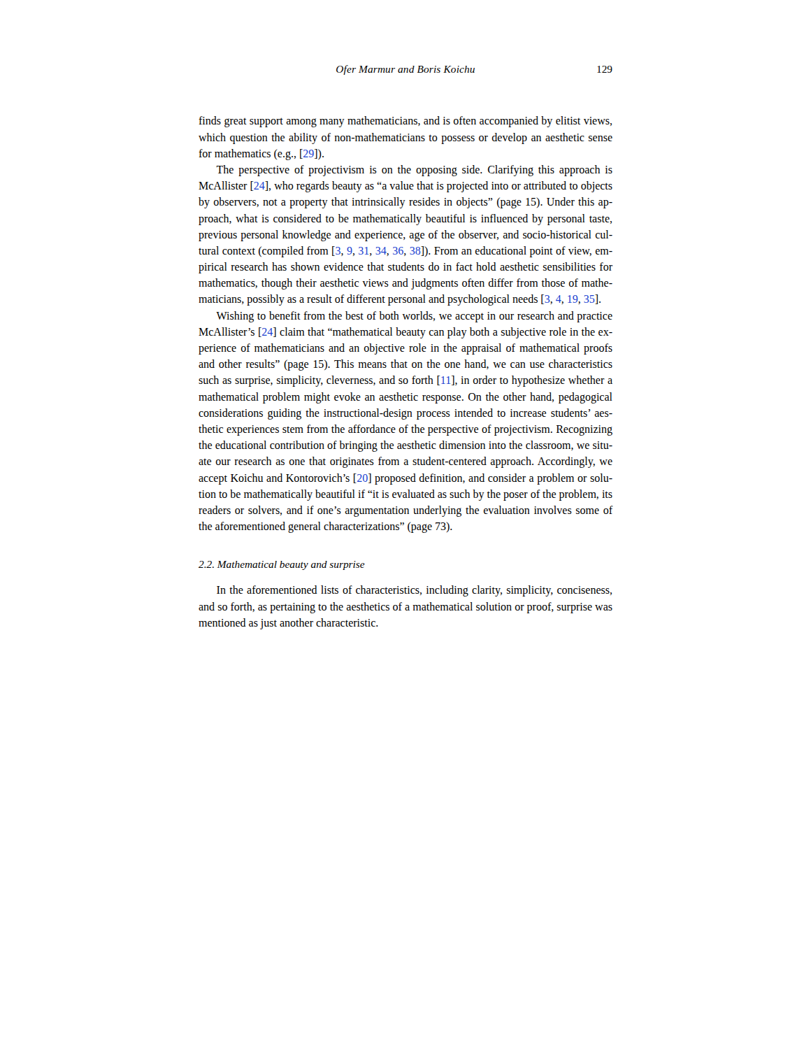Ofer Marmur and Boris Koichu 129
finds great support among many mathematicians, and is often accompanied by elitist views, which question the ability of non-mathematicians to possess or develop an aesthetic sense for mathematics (e.g., [29]).
The perspective of projectivism is on the opposing side. Clarifying this approach is McAllister [24], who regards beauty as “a value that is projected into or attributed to objects by observers, not a property that intrinsically resides in objects” (page 15). Under this approach, what is considered to be mathematically beautiful is influenced by personal taste, previous personal knowledge and experience, age of the observer, and socio-historical cultural context (compiled from [3, 9, 31, 34, 36, 38]). From an educational point of view, empirical research has shown evidence that students do in fact hold aesthetic sensibilities for mathematics, though their aesthetic views and judgments often differ from those of mathematicians, possibly as a result of different personal and psychological needs [3, 4, 19, 35].
Wishing to benefit from the best of both worlds, we accept in our research and practice McAllister’s [24] claim that “mathematical beauty can play both a subjective role in the experience of mathematicians and an objective role in the appraisal of mathematical proofs and other results” (page 15). This means that on the one hand, we can use characteristics such as surprise, simplicity, cleverness, and so forth [11], in order to hypothesize whether a mathematical problem might evoke an aesthetic response. On the other hand, pedagogical considerations guiding the instructional-design process intended to increase students’ aesthetic experiences stem from the affordance of the perspective of projectivism. Recognizing the educational contribution of bringing the aesthetic dimension into the classroom, we situate our research as one that originates from a student-centered approach. Accordingly, we accept Koichu and Kontorovich’s [20] proposed definition, and consider a problem or solution to be mathematically beautiful if “it is evaluated as such by the poser of the problem, its readers or solvers, and if one’s argumentation underlying the evaluation involves some of the aforementioned general characterizations” (page 73).
2.2. Mathematical beauty and surprise
In the aforementioned lists of characteristics, including clarity, simplicity, conciseness, and so forth, as pertaining to the aesthetics of a mathematical solution or proof, surprise was mentioned as just another characteristic.